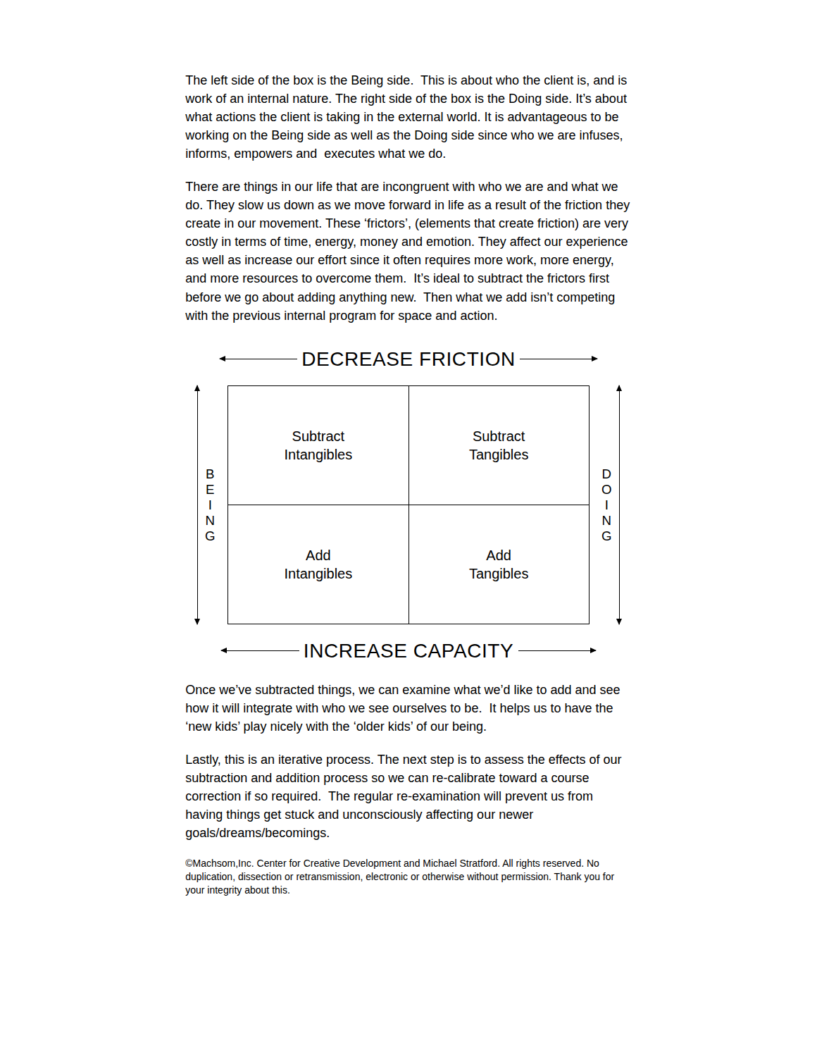The left side of the box is the Being side. This is about who the client is, and is work of an internal nature. The right side of the box is the Doing side. It’s about what actions the client is taking in the external world. It is advantageous to be working on the Being side as well as the Doing side since who we are infuses, informs, empowers and executes what we do.
There are things in our life that are incongruent with who we are and what we do. They slow us down as we move forward in life as a result of the friction they create in our movement. These ‘frictors’, (elements that create friction) are very costly in terms of time, energy, money and emotion. They affect our experience as well as increase our effort since it often requires more work, more energy, and more resources to overcome them. It’s ideal to subtract the frictors first before we go about adding anything new. Then what we add isn’t competing with the previous internal program for space and action.
DECREASE FRICTION
B
E
I
N
G
| Subtract Intangibles | Subtract Tangibles |
| Add Intangibles | Add Tangibles |
D
O
I
N
G
INCREASE CAPACITY
Once we’ve subtracted things, we can examine what we’d like to add and see how it will integrate with who we see ourselves to be. It helps us to have the ‘new kids’ play nicely with the ‘older kids’ of our being.
Lastly, this is an iterative process. The next step is to assess the effects of our subtraction and addition process so we can re-calibrate toward a course correction if so required. The regular re-examination will prevent us from having things get stuck and unconsciously affecting our newer goals/dreams/becomings.
©Machsom,Inc. Center for Creative Development and Michael Stratford. All rights reserved. No duplication, dissection or retransmission, electronic or otherwise without permission. Thank you for your integrity about this.